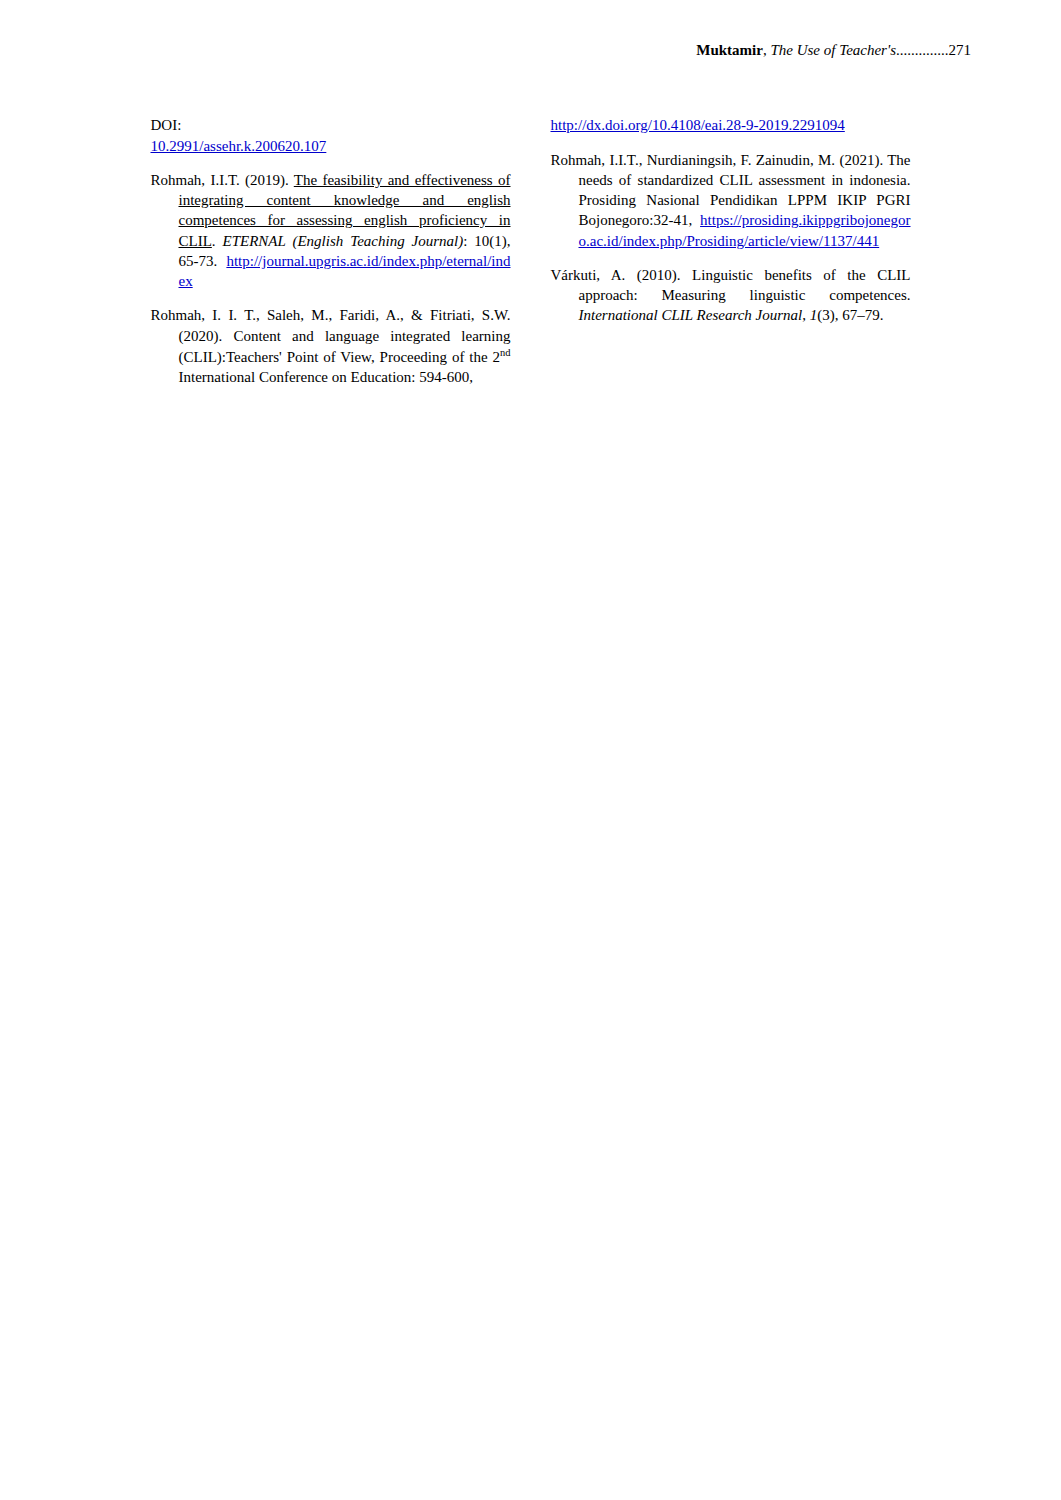Muktamir, The Use of Teacher's..............271
DOI:
10.2991/assehr.k.200620.107
Rohmah, I.I.T. (2019). The feasibility and effectiveness of integrating content knowledge and english competences for assessing english proficiency in CLIL. ETERNAL (English Teaching Journal): 10(1), 65-73. http://journal.upgris.ac.id/index.php/eternal/index
Rohmah, I. I. T., Saleh, M., Faridi, A., & Fitriati, S.W. (2020). Content and language integrated learning (CLIL):Teachers' Point of View, Proceeding of the 2nd International Conference on Education: 594-600,
http://dx.doi.org/10.4108/eai.28-9-2019.2291094
Rohmah, I.I.T., Nurdianingsih, F. Zainudin, M. (2021). The needs of standardized CLIL assessment in indonesia. Prosiding Nasional Pendidikan LPPM IKIP PGRI Bojonegoro:32-41, https://prosiding.ikippgribojonegoro.ac.id/index.php/Prosiding/article/view/1137/441
Várkuti, A. (2010). Linguistic benefits of the CLIL approach: Measuring linguistic competences. International CLIL Research Journal, 1(3), 67–79.